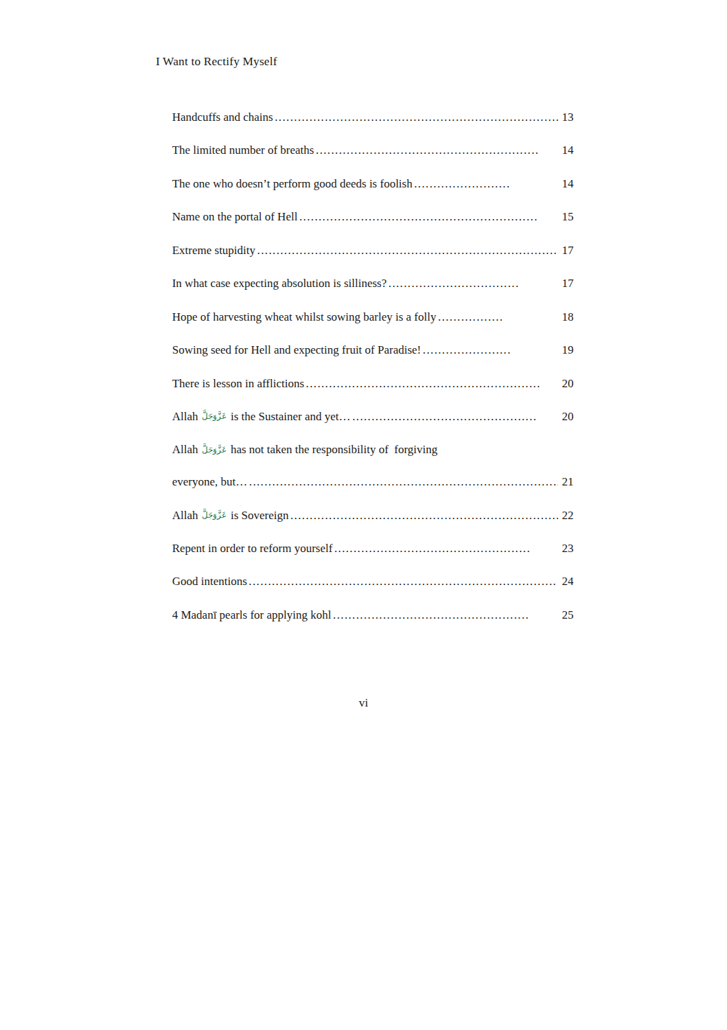I Want to Rectify Myself
Handcuffs and chains .......................................................................... 13
The limited number of breaths .......................................................... 14
The one who doesn’t perform good deeds is foolish ......................... 14
Name on the portal of Hell .............................................................. 15
Extreme stupidity ................................................................................. 17
In what case expecting absolution is silliness? .................................. 17
Hope of harvesting wheat whilst sowing barley is a folly ................. 18
Sowing seed for Hell and expecting fruit of Paradise! ....................... 19
There is lesson in afflictions ............................................................. 20
Allah عَزَّوَجَلَّ is the Sustainer and yet… ................................................ 20
Allah عَزَّوَجَلَّ has not taken the responsibility of forgiving everyone, but… ................................................................................. 21
Allah عَزَّوَجَلَّ is Sovereign ....................................................................... 22
Repent in order to reform yourself ................................................... 23
Good intentions ................................................................................ 24
4 Madanī pearls for applying kohl ................................................... 25
vi